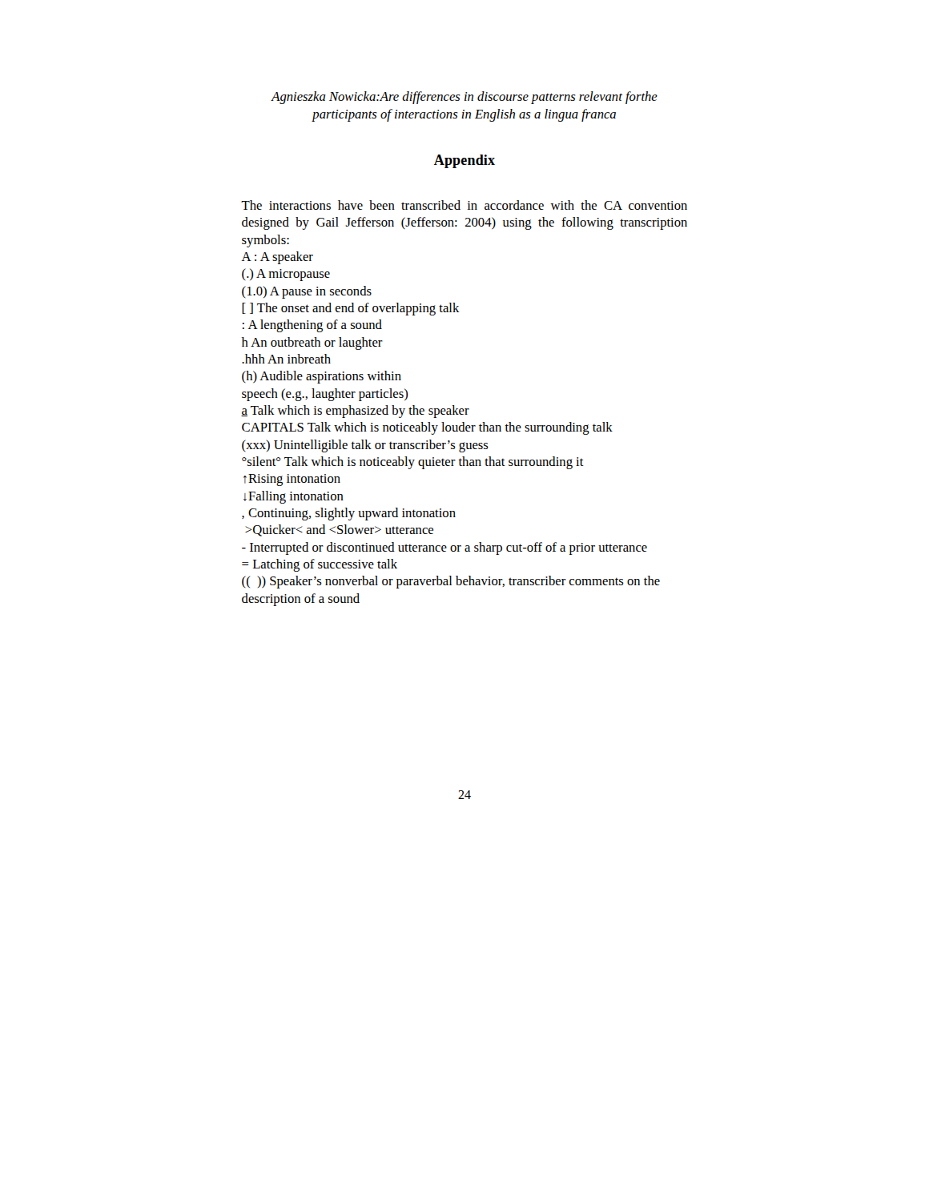Agnieszka Nowicka:Are differences in discourse patterns relevant forthe
participants of interactions in English as a lingua franca
Appendix
The interactions have been transcribed in accordance with the CA convention designed by Gail Jefferson (Jefferson: 2004) using the following transcription symbols:
A : A speaker
(.) A micropause
(1.0) A pause in seconds
[ ] The onset and end of overlapping talk
: A lengthening of a sound
h An outbreath or laughter
.hhh An inbreath
(h) Audible aspirations within
speech (e.g., laughter particles)
a Talk which is emphasized by the speaker
CAPITALS Talk which is noticeably louder than the surrounding talk
(xxx) Unintelligible talk or transcriber’s guess
°silent° Talk which is noticeably quieter than that surrounding it
↑Rising intonation
↓Falling intonation
, Continuing, slightly upward intonation
>Quicker< and <Slower> utterance
- Interrupted or discontinued utterance or a sharp cut-off of a prior utterance
= Latching of successive talk
(( )) Speaker’s nonverbal or paraverbal behavior, transcriber comments on the description of a sound
24